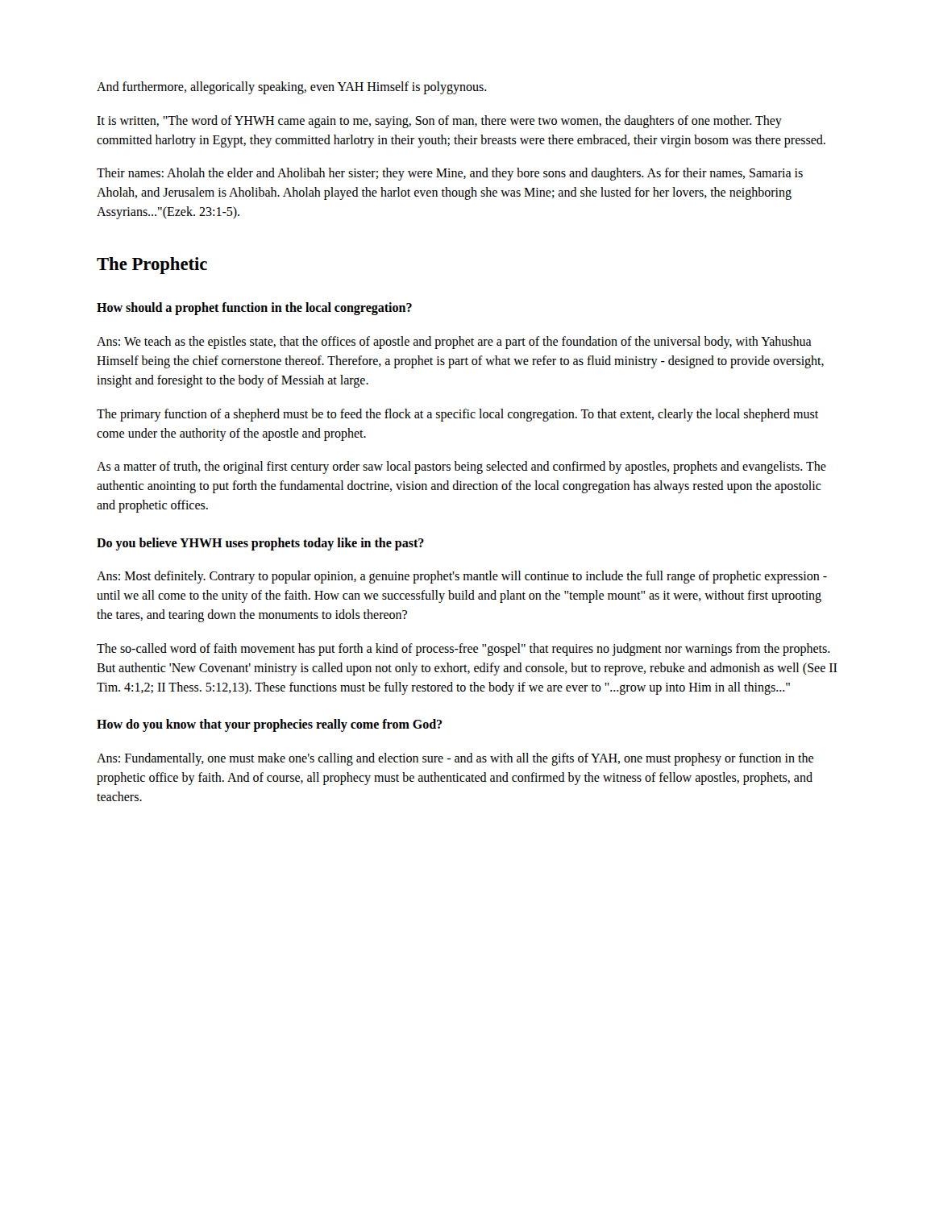And furthermore, allegorically speaking, even YAH Himself is polygynous.
It is written, "The word of YHWH came again to me, saying, Son of man, there were two women, the daughters of one mother. They committed harlotry in Egypt, they committed harlotry in their youth; their breasts were there embraced, their virgin bosom was there pressed.
Their names: Aholah the elder and Aholibah her sister; they were Mine, and they bore sons and daughters. As for their names, Samaria is Aholah, and Jerusalem is Aholibah. Aholah played the harlot even though she was Mine; and she lusted for her lovers, the neighboring Assyrians..."(Ezek. 23:1-5).
The Prophetic
How should a prophet function in the local congregation?
Ans: We teach as the epistles state, that the offices of apostle and prophet are a part of the foundation of the universal body, with Yahushua Himself being the chief cornerstone thereof. Therefore, a prophet is part of what we refer to as fluid ministry - designed to provide oversight, insight and foresight to the body of Messiah at large.
The primary function of a shepherd must be to feed the flock at a specific local congregation. To that extent, clearly the local shepherd must come under the authority of the apostle and prophet.
As a matter of truth, the original first century order saw local pastors being selected and confirmed by apostles, prophets and evangelists. The authentic anointing to put forth the fundamental doctrine, vision and direction of the local congregation has always rested upon the apostolic and prophetic offices.
Do you believe YHWH uses prophets today like in the past?
Ans: Most definitely. Contrary to popular opinion, a genuine prophet's mantle will continue to include the full range of prophetic expression - until we all come to the unity of the faith. How can we successfully build and plant on the "temple mount" as it were, without first uprooting the tares, and tearing down the monuments to idols thereon?
The so-called word of faith movement has put forth a kind of process-free "gospel" that requires no judgment nor warnings from the prophets. But authentic 'New Covenant' ministry is called upon not only to exhort, edify and console, but to reprove, rebuke and admonish as well (See II Tim. 4:1,2; II Thess. 5:12,13). These functions must be fully restored to the body if we are ever to "...grow up into Him in all things..."
How do you know that your prophecies really come from God?
Ans: Fundamentally, one must make one's calling and election sure - and as with all the gifts of YAH, one must prophesy or function in the prophetic office by faith. And of course, all prophecy must be authenticated and confirmed by the witness of fellow apostles, prophets, and teachers.